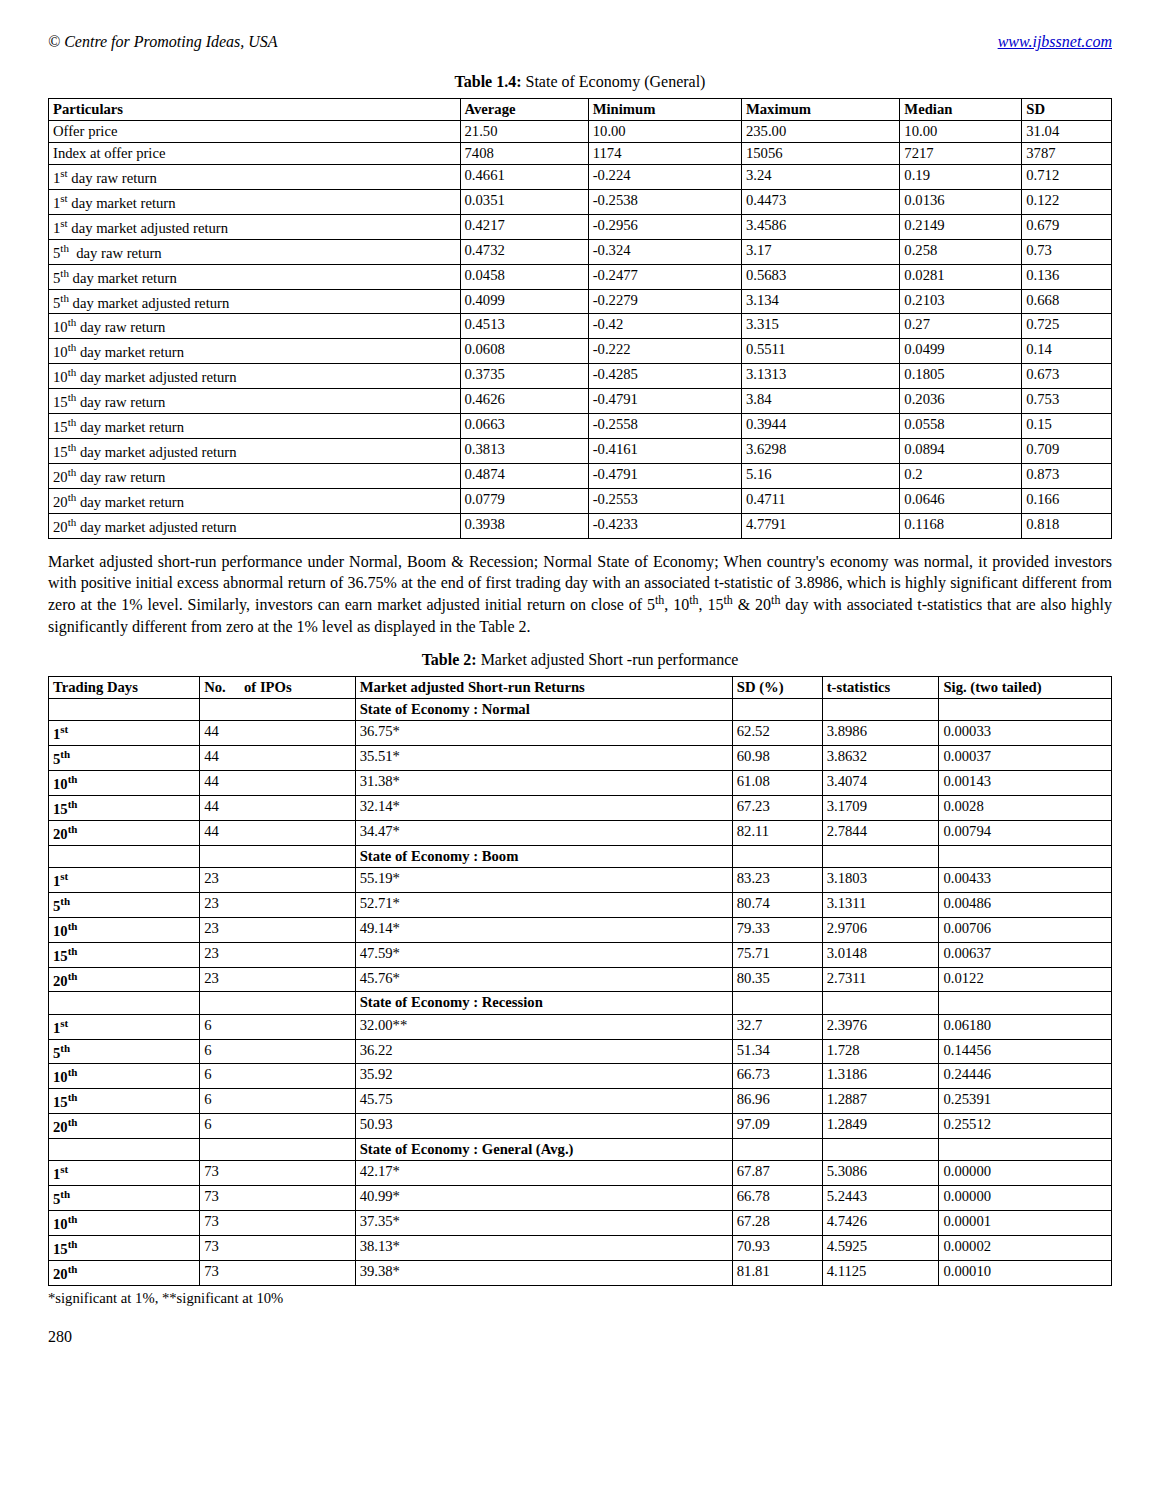© Centre for Promoting Ideas, USA
www.ijbssnet.com
Table 1.4: State of Economy (General)
| Particulars | Average | Minimum | Maximum | Median | SD |
| --- | --- | --- | --- | --- | --- |
| Offer price | 21.50 | 10.00 | 235.00 | 10.00 | 31.04 |
| Index at offer price | 7408 | 1174 | 15056 | 7217 | 3787 |
| 1 st day raw return | 0.4661 | -0.224 | 3.24 | 0.19 | 0.712 |
| 1 st day market return | 0.0351 | -0.2538 | 0.4473 | 0.0136 | 0.122 |
| 1 st day market adjusted return | 0.4217 | -0.2956 | 3.4586 | 0.2149 | 0.679 |
| 5 th day raw return | 0.4732 | -0.324 | 3.17 | 0.258 | 0.73 |
| 5 th day market return | 0.0458 | -0.2477 | 0.5683 | 0.0281 | 0.136 |
| 5 th day market adjusted return | 0.4099 | -0.2279 | 3.134 | 0.2103 | 0.668 |
| 10 th day raw return | 0.4513 | -0.42 | 3.315 | 0.27 | 0.725 |
| 10 th day market return | 0.0608 | -0.222 | 0.5511 | 0.0499 | 0.14 |
| 10 th day market adjusted return | 0.3735 | -0.4285 | 3.1313 | 0.1805 | 0.673 |
| 15 th day raw return | 0.4626 | -0.4791 | 3.84 | 0.2036 | 0.753 |
| 15 th day market return | 0.0663 | -0.2558 | 0.3944 | 0.0558 | 0.15 |
| 15 th day market adjusted return | 0.3813 | -0.4161 | 3.6298 | 0.0894 | 0.709 |
| 20 th day raw return | 0.4874 | -0.4791 | 5.16 | 0.2 | 0.873 |
| 20 th day market return | 0.0779 | -0.2553 | 0.4711 | 0.0646 | 0.166 |
| 20 th day market adjusted return | 0.3938 | -0.4233 | 4.7791 | 0.1168 | 0.818 |
Market adjusted short-run performance under Normal, Boom & Recession; Normal State of Economy; When country's economy was normal, it provided investors with positive initial excess abnormal return of 36.75% at the end of first trading day with an associated t-statistic of 3.8986, which is highly significant different from zero at the 1% level. Similarly, investors can earn market adjusted initial return on close of 5th, 10th, 15th & 20th day with associated t-statistics that are also highly significantly different from zero at the 1% level as displayed in the Table 2.
Table 2: Market adjusted Short -run performance
| Trading Days | No. of IPOs | Market adjusted Short-run Returns | SD (%) | t-statistics | Sig. (two tailed) |
| --- | --- | --- | --- | --- | --- |
| | | State of Economy : Normal | | | |
| 1 st | 44 | 36.75* | 62.52 | 3.8986 | 0.00033 |
| 5 th | 44 | 35.51* | 60.98 | 3.8632 | 0.00037 |
| 10 th | 44 | 31.38* | 61.08 | 3.4074 | 0.00143 |
| 15 th | 44 | 32.14* | 67.23 | 3.1709 | 0.0028 |
| 20 th | 44 | 34.47* | 82.11 | 2.7844 | 0.00794 |
| | | State of Economy : Boom | | | |
| 1 st | 23 | 55.19* | 83.23 | 3.1803 | 0.00433 |
| 5 th | 23 | 52.71* | 80.74 | 3.1311 | 0.00486 |
| 10 th | 23 | 49.14* | 79.33 | 2.9706 | 0.00706 |
| 15 th | 23 | 47.59* | 75.71 | 3.0148 | 0.00637 |
| 20 th | 23 | 45.76* | 80.35 | 2.7311 | 0.0122 |
| | | State of Economy : Recession | | | |
| 1 st | 6 | 32.00** | 32.7 | 2.3976 | 0.06180 |
| 5 th | 6 | 36.22 | 51.34 | 1.728 | 0.14456 |
| 10 th | 6 | 35.92 | 66.73 | 1.3186 | 0.24446 |
| 15 th | 6 | 45.75 | 86.96 | 1.2887 | 0.25391 |
| 20 th | 6 | 50.93 | 97.09 | 1.2849 | 0.25512 |
| | | State of Economy : General (Avg.) | | | |
| 1 st | 73 | 42.17* | 67.87 | 5.3086 | 0.00000 |
| 5 th | 73 | 40.99* | 66.78 | 5.2443 | 0.00000 |
| 10 th | 73 | 37.35* | 67.28 | 4.7426 | 0.00001 |
| 15 th | 73 | 38.13* | 70.93 | 4.5925 | 0.00002 |
| 20 th | 73 | 39.38* | 81.81 | 4.1125 | 0.00010 |
*significant at 1%, **significant at 10%
280